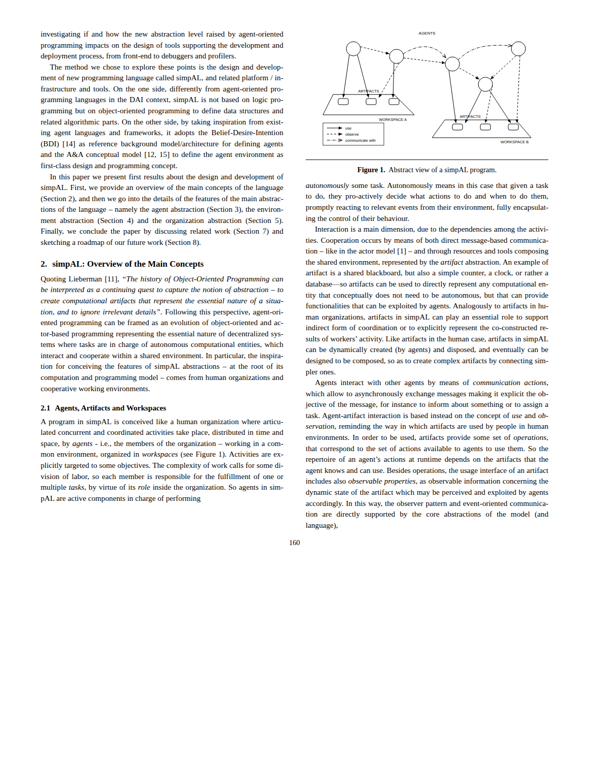investigating if and how the new abstraction level raised by agent-oriented programming impacts on the design of tools supporting the development and deployment process, from front-end to debuggers and profilers.
The method we chose to explore these points is the design and development of new programming language called simpAL, and related platform / infrastructure and tools. On the one side, differently from agent-oriented programming languages in the DAI context, simpAL is not based on logic programming but on object-oriented programming to define data structures and related algorithmic parts. On the other side, by taking inspiration from existing agent languages and frameworks, it adopts the Belief-Desire-Intention (BDI) [14] as reference background model/architecture for defining agents and the A&A conceptual model [12, 15] to define the agent environment as first-class design and programming concept.
In this paper we present first results about the design and development of simpAL. First, we provide an overview of the main concepts of the language (Section 2), and then we go into the details of the features of the main abstractions of the language – namely the agent abstraction (Section 3), the environment abstraction (Section 4) and the organization abstraction (Section 5). Finally, we conclude the paper by discussing related work (Section 7) and sketching a roadmap of our future work (Section 8).
2. simpAL: Overview of the Main Concepts
Quoting Lieberman [11], “The history of Object-Oriented Programming can be interpreted as a continuing quest to capture the notion of abstraction – to create computational artifacts that represent the essential nature of a situation, and to ignore irrelevant details”. Following this perspective, agent-oriented programming can be framed as an evolution of object-oriented and actor-based programming representing the essential nature of decentralized systems where tasks are in charge of autonomous computational entities, which interact and cooperate within a shared environment. In particular, the inspiration for conceiving the features of simpAL abstractions – at the root of its computation and programming model – comes from human organizations and cooperative working environments.
2.1 Agents, Artifacts and Workspaces
A program in simpAL is conceived like a human organization where articulated concurrent and coordinated activities take place, distributed in time and space, by agents - i.e., the members of the organization – working in a common environment, organized in workspaces (see Figure 1). Activities are explicitly targeted to some objectives. The complexity of work calls for some division of labor, so each member is responsible for the fulfillment of one or multiple tasks, by virtue of its role inside the organization. So agents in simpAL are active components in charge of performing
AGENTS WORKSPACE A ARTIFACTS WORKSPACE B ARTIFACTS use observe communicate with
Figure 1. Abstract view of a simpAL program.
autonomously some task. Autonomously means in this case that given a task to do, they pro-actively decide what actions to do and when to do them, promptly reacting to relevant events from their environment, fully encapsulating the control of their behaviour.
Interaction is a main dimension, due to the dependencies among the activities. Cooperation occurs by means of both direct message-based communication – like in the actor model [1] – and through resources and tools composing the shared environment, represented by the artifact abstraction. An example of artifact is a shared blackboard, but also a simple counter, a clock, or rather a database—so artifacts can be used to directly represent any computational entity that conceptually does not need to be autonomous, but that can provide functionalities that can be exploited by agents. Analogously to artifacts in human organizations, artifacts in simpAL can play an essential role to support indirect form of coordination or to explicitly represent the co-constructed results of workers’ activity. Like artifacts in the human case, artifacts in simpAL can be dynamically created (by agents) and disposed, and eventually can be designed to be composed, so as to create complex artifacts by connecting simpler ones.
Agents interact with other agents by means of communication actions, which allow to asynchronously exchange messages making it explicit the objective of the message, for instance to inform about something or to assign a task. Agent-artifact interaction is based instead on the concept of use and observation, reminding the way in which artifacts are used by people in human environments. In order to be used, artifacts provide some set of operations, that correspond to the set of actions available to agents to use them. So the repertoire of an agent’s actions at runtime depends on the artifacts that the agent knows and can use. Besides operations, the usage interface of an artifact includes also observable properties, as observable information concerning the dynamic state of the artifact which may be perceived and exploited by agents accordingly. In this way, the observer pattern and event-oriented communication are directly supported by the core abstractions of the model (and language),
160